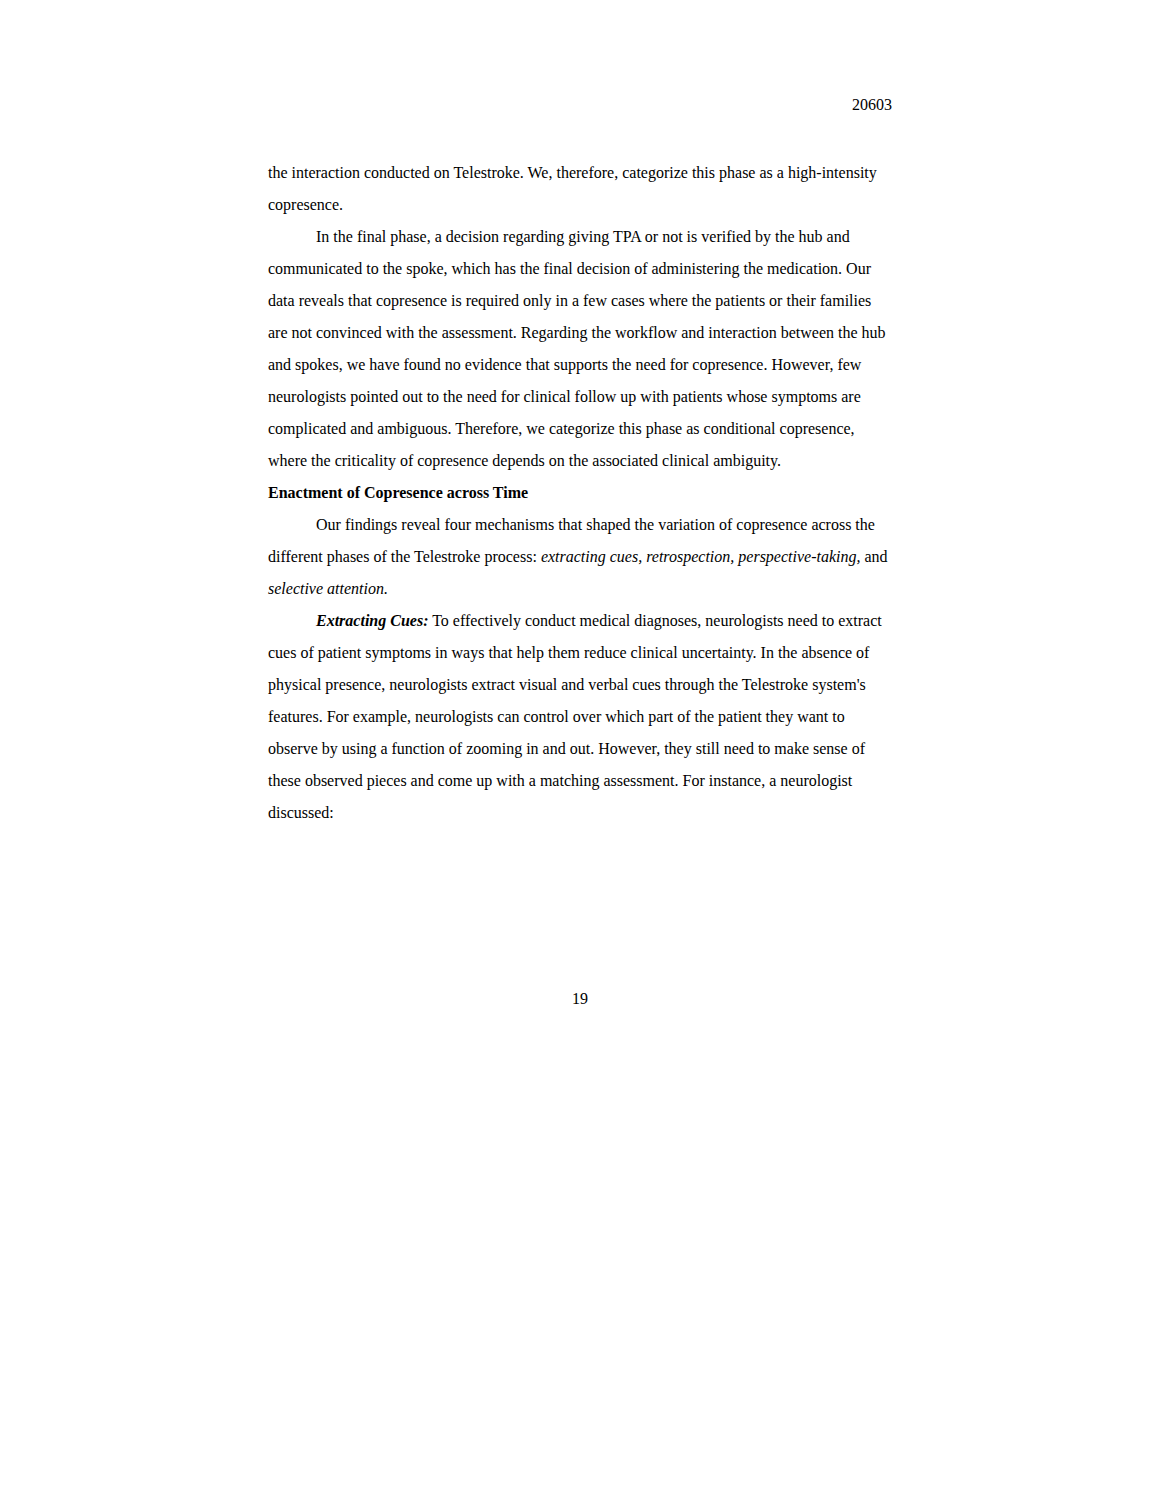20603
the interaction conducted on Telestroke. We, therefore, categorize this phase as a high-intensity copresence.
In the final phase, a decision regarding giving TPA or not is verified by the hub and communicated to the spoke, which has the final decision of administering the medication. Our data reveals that copresence is required only in a few cases where the patients or their families are not convinced with the assessment. Regarding the workflow and interaction between the hub and spokes, we have found no evidence that supports the need for copresence. However, few neurologists pointed out to the need for clinical follow up with patients whose symptoms are complicated and ambiguous. Therefore, we categorize this phase as conditional copresence, where the criticality of copresence depends on the associated clinical ambiguity.
Enactment of Copresence across Time
Our findings reveal four mechanisms that shaped the variation of copresence across the different phases of the Telestroke process: extracting cues, retrospection, perspective-taking, and selective attention.
Extracting Cues: To effectively conduct medical diagnoses, neurologists need to extract cues of patient symptoms in ways that help them reduce clinical uncertainty. In the absence of physical presence, neurologists extract visual and verbal cues through the Telestroke system's features. For example, neurologists can control over which part of the patient they want to observe by using a function of zooming in and out. However, they still need to make sense of these observed pieces and come up with a matching assessment. For instance, a neurologist discussed:
19